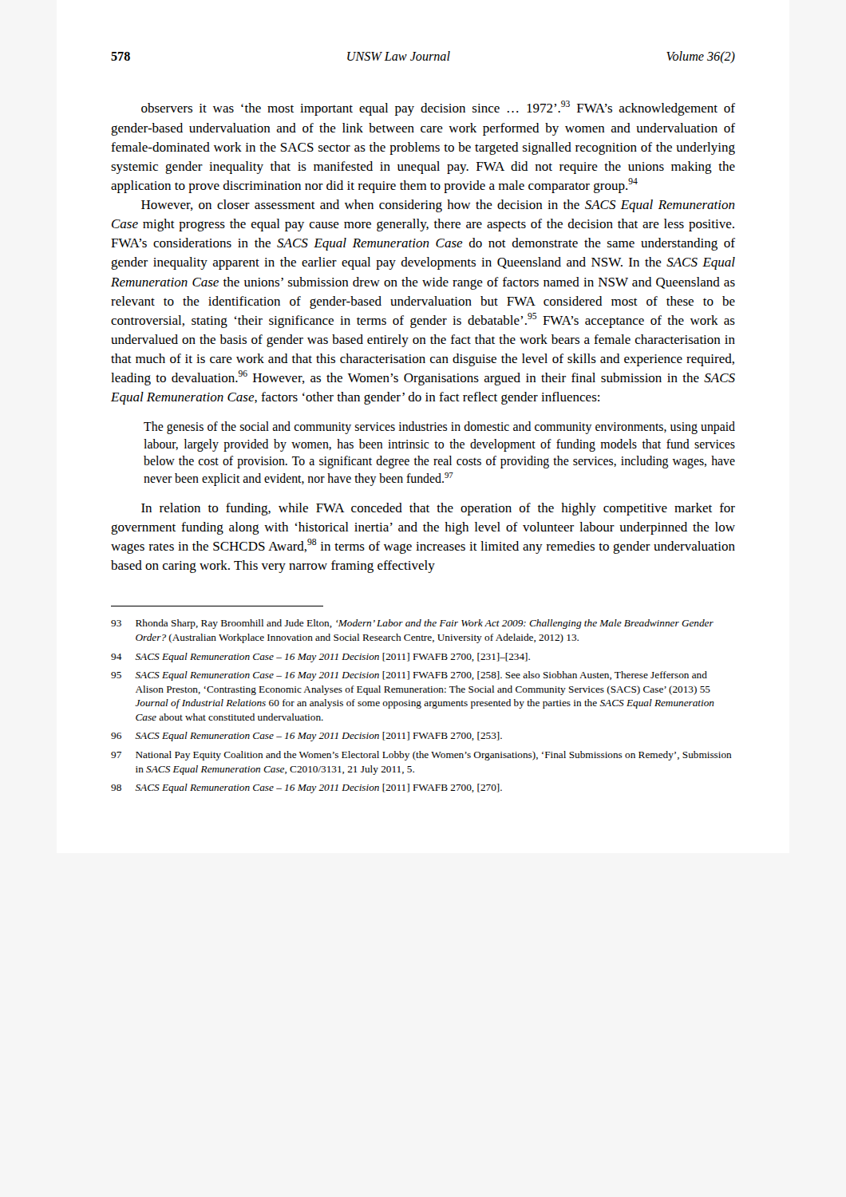578 UNSW Law Journal Volume 36(2)
observers it was ‘the most important equal pay decision since … 1972’.93 FWA’s acknowledgement of gender-based undervaluation and of the link between care work performed by women and undervaluation of female-dominated work in the SACS sector as the problems to be targeted signalled recognition of the underlying systemic gender inequality that is manifested in unequal pay. FWA did not require the unions making the application to prove discrimination nor did it require them to provide a male comparator group.94
However, on closer assessment and when considering how the decision in the SACS Equal Remuneration Case might progress the equal pay cause more generally, there are aspects of the decision that are less positive. FWA’s considerations in the SACS Equal Remuneration Case do not demonstrate the same understanding of gender inequality apparent in the earlier equal pay developments in Queensland and NSW. In the SACS Equal Remuneration Case the unions’ submission drew on the wide range of factors named in NSW and Queensland as relevant to the identification of gender-based undervaluation but FWA considered most of these to be controversial, stating ‘their significance in terms of gender is debatable’.95 FWA’s acceptance of the work as undervalued on the basis of gender was based entirely on the fact that the work bears a female characterisation in that much of it is care work and that this characterisation can disguise the level of skills and experience required, leading to devaluation.96 However, as the Women’s Organisations argued in their final submission in the SACS Equal Remuneration Case, factors ‘other than gender’ do in fact reflect gender influences:
The genesis of the social and community services industries in domestic and community environments, using unpaid labour, largely provided by women, has been intrinsic to the development of funding models that fund services below the cost of provision. To a significant degree the real costs of providing the services, including wages, have never been explicit and evident, nor have they been funded.97
In relation to funding, while FWA conceded that the operation of the highly competitive market for government funding along with ‘historical inertia’ and the high level of volunteer labour underpinned the low wages rates in the SCHCDS Award,98 in terms of wage increases it limited any remedies to gender undervaluation based on caring work. This very narrow framing effectively
Rhonda Sharp, Ray Broomhill and Jude Elton, ‘Modern’ Labor and the Fair Work Act 2009: Challenging the Male Breadwinner Gender Order? (Australian Workplace Innovation and Social Research Centre, University of Adelaide, 2012) 13.
SACS Equal Remuneration Case – 16 May 2011 Decision [2011] FWAFB 2700, [231]–[234].
SACS Equal Remuneration Case – 16 May 2011 Decision [2011] FWAFB 2700, [258]. See also Siobhan Austen, Therese Jefferson and Alison Preston, ‘Contrasting Economic Analyses of Equal Remuneration: The Social and Community Services (SACS) Case’ (2013) 55 Journal of Industrial Relations 60 for an analysis of some opposing arguments presented by the parties in the SACS Equal Remuneration Case about what constituted undervaluation.
SACS Equal Remuneration Case – 16 May 2011 Decision [2011] FWAFB 2700, [253].
National Pay Equity Coalition and the Women’s Electoral Lobby (the Women’s Organisations), ‘Final Submissions on Remedy’, Submission in SACS Equal Remuneration Case, C2010/3131, 21 July 2011, 5.
SACS Equal Remuneration Case – 16 May 2011 Decision [2011] FWAFB 2700, [270].